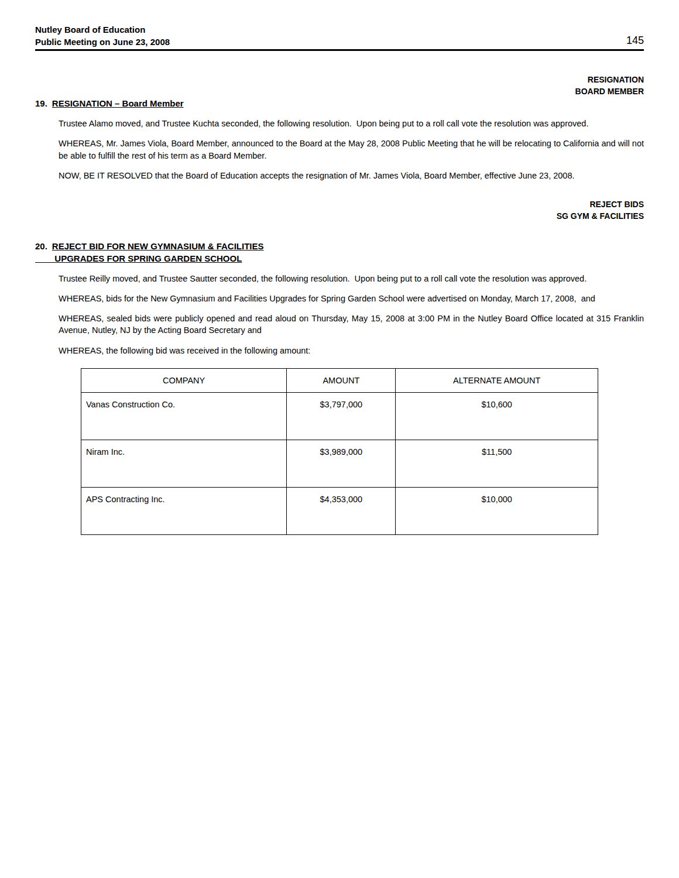Nutley Board of Education
Public Meeting on June 23, 2008
145
RESIGNATION
BOARD MEMBER
19. RESIGNATION – Board Member
Trustee Alamo moved, and Trustee Kuchta seconded, the following resolution. Upon being put to a roll call vote the resolution was approved.
WHEREAS, Mr. James Viola, Board Member, announced to the Board at the May 28, 2008 Public Meeting that he will be relocating to California and will not be able to fulfill the rest of his term as a Board Member.
NOW, BE IT RESOLVED that the Board of Education accepts the resignation of Mr. James Viola, Board Member, effective June 23, 2008.
REJECT BIDS
SG GYM & FACILITIES
20. REJECT BID FOR NEW GYMNASIUM & FACILITIES
UPGRADES FOR SPRING GARDEN SCHOOL
Trustee Reilly moved, and Trustee Sautter seconded, the following resolution. Upon being put to a roll call vote the resolution was approved.
WHEREAS, bids for the New Gymnasium and Facilities Upgrades for Spring Garden School were advertised on Monday, March 17, 2008, and
WHEREAS, sealed bids were publicly opened and read aloud on Thursday, May 15, 2008 at 3:00 PM in the Nutley Board Office located at 315 Franklin Avenue, Nutley, NJ by the Acting Board Secretary and
WHEREAS, the following bid was received in the following amount:
| COMPANY | AMOUNT | ALTERNATE AMOUNT |
| --- | --- | --- |
| Vanas Construction Co. | $3,797,000 | $10,600 |
| Niram Inc. | $3,989,000 | $11,500 |
| APS Contracting Inc. | $4,353,000 | $10,000 |